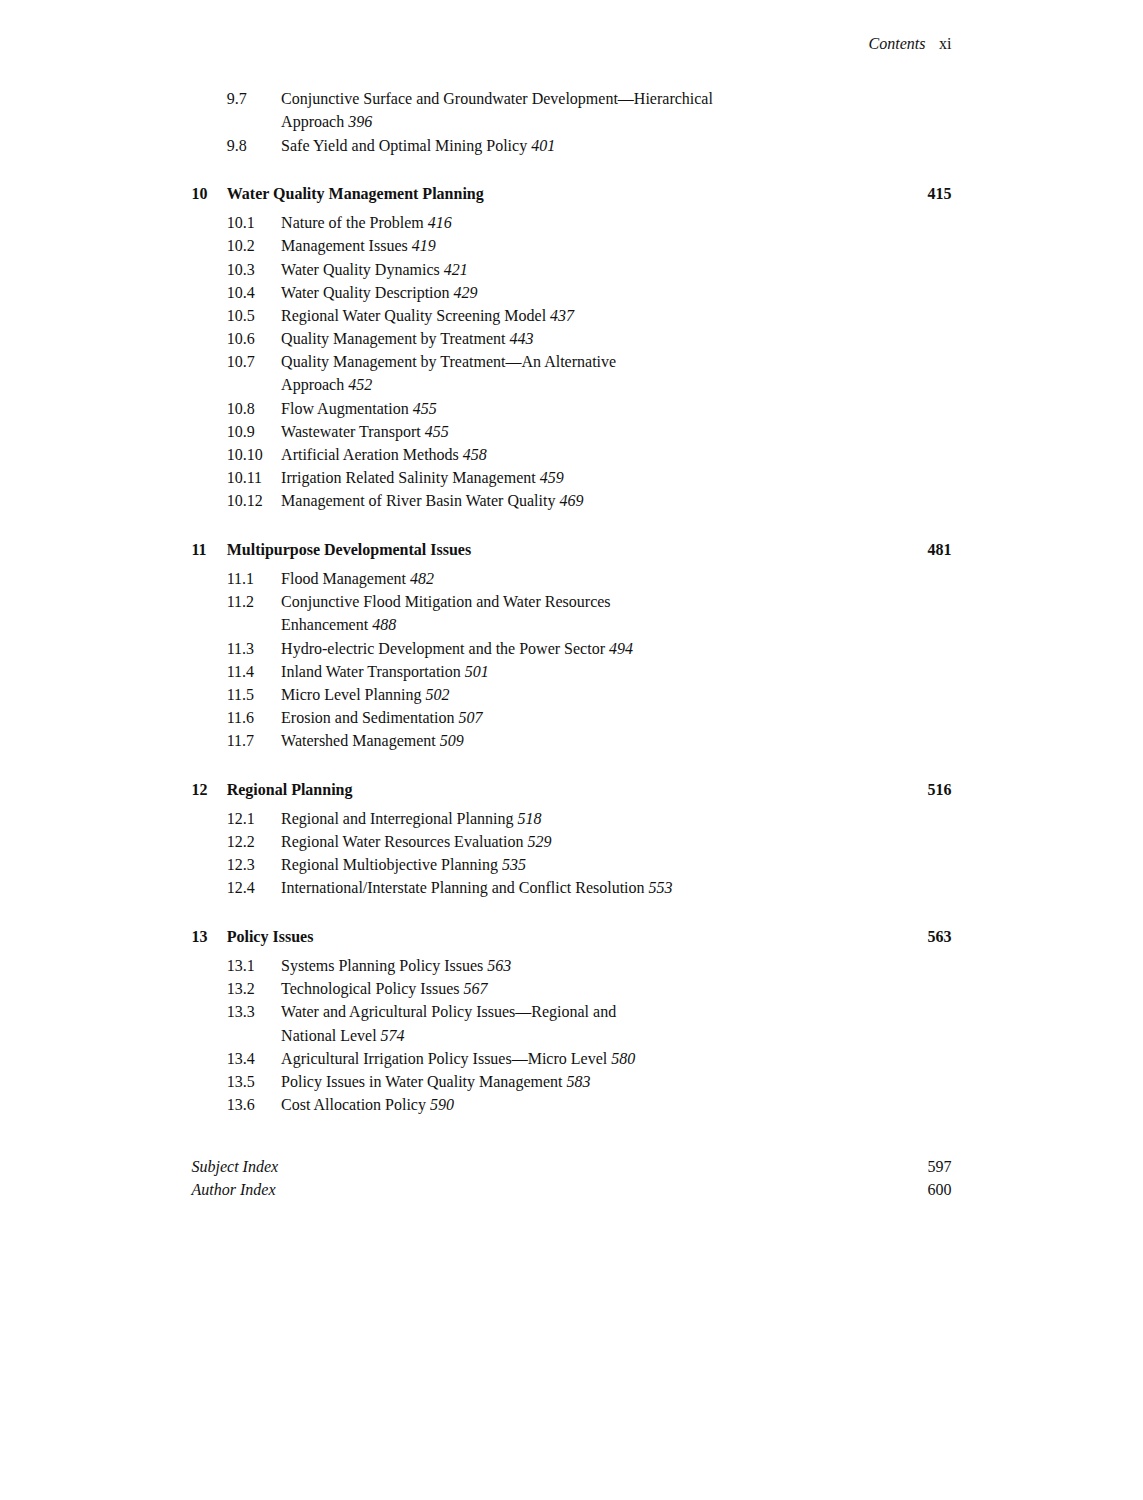Contents xi
9.7 Conjunctive Surface and Groundwater Development—Hierarchical
Approach 396
9.8 Safe Yield and Optimal Mining Policy 401
10 Water Quality Management Planning 415
10.1 Nature of the Problem 416
10.2 Management Issues 419
10.3 Water Quality Dynamics 421
10.4 Water Quality Description 429
10.5 Regional Water Quality Screening Model 437
10.6 Quality Management by Treatment 443
10.7 Quality Management by Treatment—An Alternative
Approach 452
10.8 Flow Augmentation 455
10.9 Wastewater Transport 455
10.10 Artificial Aeration Methods 458
10.11 Irrigation Related Salinity Management 459
10.12 Management of River Basin Water Quality 469
11 Multipurpose Developmental Issues 481
11.1 Flood Management 482
11.2 Conjunctive Flood Mitigation and Water Resources
Enhancement 488
11.3 Hydro-electric Development and the Power Sector 494
11.4 Inland Water Transportation 501
11.5 Micro Level Planning 502
11.6 Erosion and Sedimentation 507
11.7 Watershed Management 509
12 Regional Planning 516
12.1 Regional and Interregional Planning 518
12.2 Regional Water Resources Evaluation 529
12.3 Regional Multiobjective Planning 535
12.4 International/Interstate Planning and Conflict Resolution 553
13 Policy Issues 563
13.1 Systems Planning Policy Issues 563
13.2 Technological Policy Issues 567
13.3 Water and Agricultural Policy Issues—Regional and
National Level 574
13.4 Agricultural Irrigation Policy Issues—Micro Level 580
13.5 Policy Issues in Water Quality Management 583
13.6 Cost Allocation Policy 590
Subject Index 597
Author Index 600